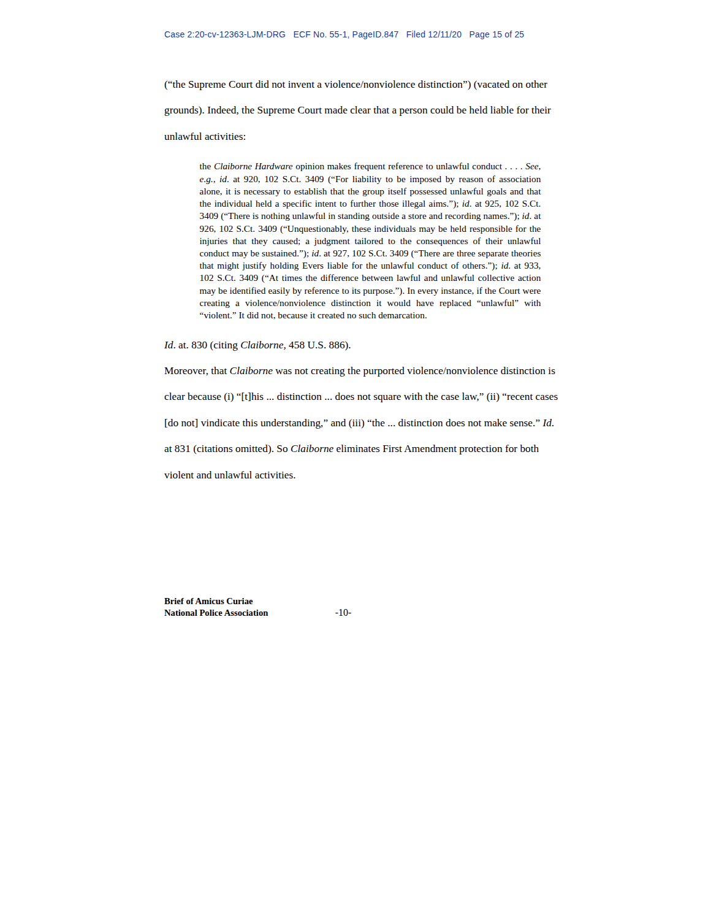Case 2:20-cv-12363-LJM-DRG ECF No. 55-1, PageID.847 Filed 12/11/20 Page 15 of 25
(“the Supreme Court did not invent a violence/nonviolence distinction”) (vacated on other grounds). Indeed, the Supreme Court made clear that a person could be held liable for their unlawful activities:
the Claiborne Hardware opinion makes frequent reference to unlawful conduct . . . . See, e.g., id. at 920, 102 S.Ct. 3409 (“For liability to be imposed by reason of association alone, it is necessary to establish that the group itself possessed unlawful goals and that the individual held a specific intent to further those illegal aims.”); id. at 925, 102 S.Ct. 3409 (“There is nothing unlawful in standing outside a store and recording names.”); id. at 926, 102 S.Ct. 3409 (“Unquestionably, these individuals may be held responsible for the injuries that they caused; a judgment tailored to the consequences of their unlawful conduct may be sustained.”); id. at 927, 102 S.Ct. 3409 (“There are three separate theories that might justify holding Evers liable for the unlawful conduct of others.”); id. at 933, 102 S.Ct. 3409 (“At times the difference between lawful and unlawful collective action may be identified easily by reference to its purpose.”). In every instance, if the Court were creating a violence/nonviolence distinction it would have replaced “unlawful” with “violent.” It did not, because it created no such demarcation.
Id. at. 830 (citing Claiborne, 458 U.S. 886).
Moreover, that Claiborne was not creating the purported violence/nonviolence distinction is clear because (i) “[t]his ... distinction ... does not square with the case law,” (ii) “recent cases [do not] vindicate this understanding,” and (iii) “the ... distinction does not make sense.” Id. at 831 (citations omitted). So Claiborne eliminates First Amendment protection for both violent and unlawful activities.
Brief of Amicus Curiae
National Police Association -10-